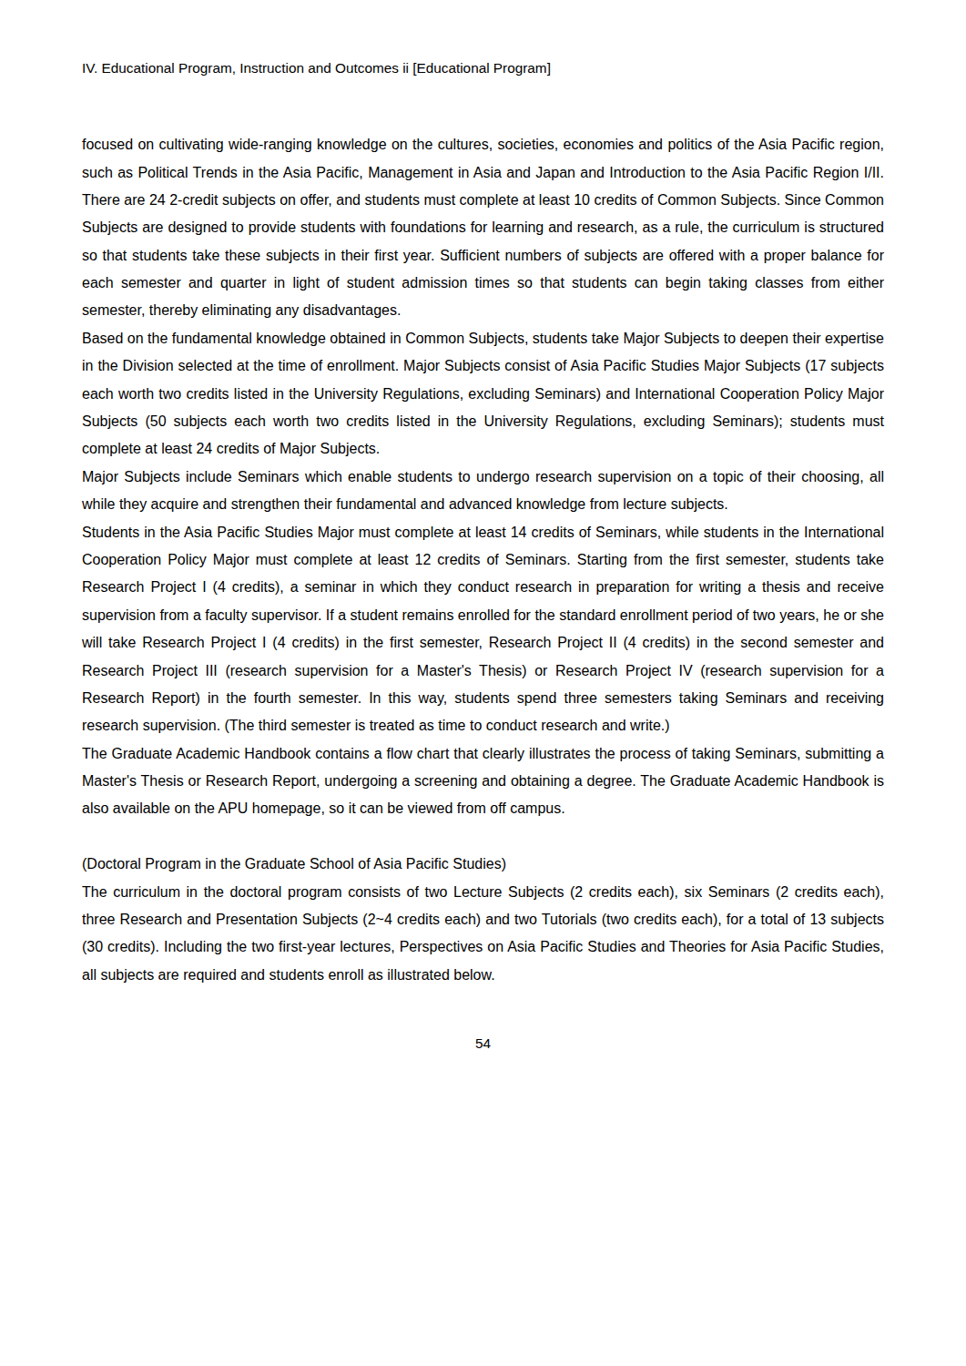IV. Educational Program, Instruction and Outcomes ii [Educational Program]
focused on cultivating wide-ranging knowledge on the cultures, societies, economies and politics of the Asia Pacific region, such as Political Trends in the Asia Pacific, Management in Asia and Japan and Introduction to the Asia Pacific Region I/II. There are 24 2-credit subjects on offer, and students must complete at least 10 credits of Common Subjects. Since Common Subjects are designed to provide students with foundations for learning and research, as a rule, the curriculum is structured so that students take these subjects in their first year. Sufficient numbers of subjects are offered with a proper balance for each semester and quarter in light of student admission times so that students can begin taking classes from either semester, thereby eliminating any disadvantages.
Based on the fundamental knowledge obtained in Common Subjects, students take Major Subjects to deepen their expertise in the Division selected at the time of enrollment. Major Subjects consist of Asia Pacific Studies Major Subjects (17 subjects each worth two credits listed in the University Regulations, excluding Seminars) and International Cooperation Policy Major Subjects (50 subjects each worth two credits listed in the University Regulations, excluding Seminars); students must complete at least 24 credits of Major Subjects.
Major Subjects include Seminars which enable students to undergo research supervision on a topic of their choosing, all while they acquire and strengthen their fundamental and advanced knowledge from lecture subjects.
Students in the Asia Pacific Studies Major must complete at least 14 credits of Seminars, while students in the International Cooperation Policy Major must complete at least 12 credits of Seminars. Starting from the first semester, students take Research Project I (4 credits), a seminar in which they conduct research in preparation for writing a thesis and receive supervision from a faculty supervisor. If a student remains enrolled for the standard enrollment period of two years, he or she will take Research Project I (4 credits) in the first semester, Research Project II (4 credits) in the second semester and Research Project III (research supervision for a Master's Thesis) or Research Project IV (research supervision for a Research Report) in the fourth semester. In this way, students spend three semesters taking Seminars and receiving research supervision. (The third semester is treated as time to conduct research and write.)
The Graduate Academic Handbook contains a flow chart that clearly illustrates the process of taking Seminars, submitting a Master's Thesis or Research Report, undergoing a screening and obtaining a degree. The Graduate Academic Handbook is also available on the APU homepage, so it can be viewed from off campus.
(Doctoral Program in the Graduate School of Asia Pacific Studies)
The curriculum in the doctoral program consists of two Lecture Subjects (2 credits each), six Seminars (2 credits each), three Research and Presentation Subjects (2~4 credits each) and two Tutorials (two credits each), for a total of 13 subjects (30 credits). Including the two first-year lectures, Perspectives on Asia Pacific Studies and Theories for Asia Pacific Studies, all subjects are required and students enroll as illustrated below.
54